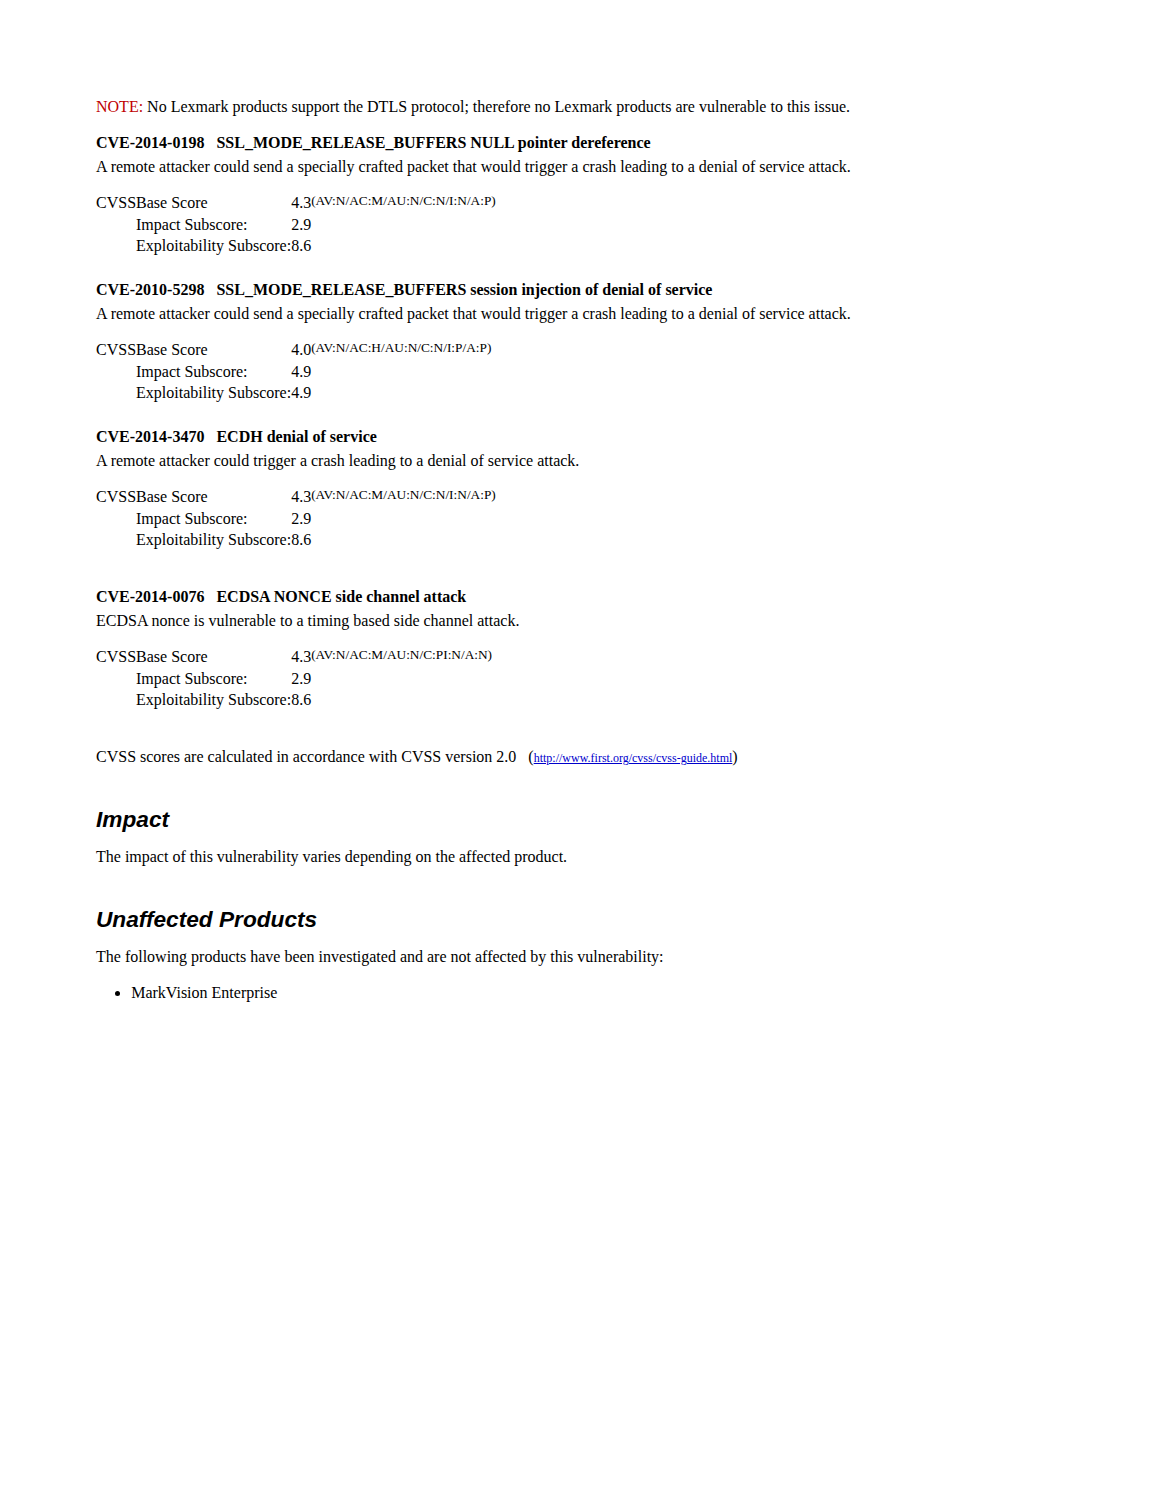NOTE: No Lexmark products support the DTLS protocol; therefore no Lexmark products are vulnerable to this issue.
CVE-2014-0198 SSL_MODE_RELEASE_BUFFERS NULL pointer dereference
A remote attacker could send a specially crafted packet that would trigger a crash leading to a denial of service attack.
| CVSS | Base Score | 4.3 | (AV:N/AC:M/AU:N/C:N/I:N/A:P) |
| | Impact Subscore: | 2.9 | |
| | Exploitability Subscore: | 8.6 | |
CVE-2010-5298 SSL_MODE_RELEASE_BUFFERS session injection of denial of service
A remote attacker could send a specially crafted packet that would trigger a crash leading to a denial of service attack.
| CVSS | Base Score | 4.0 | (AV:N/AC:H/AU:N/C:N/I:P/A:P) |
| | Impact Subscore: | 4.9 | |
| | Exploitability Subscore: | 4.9 | |
CVE-2014-3470 ECDH denial of service
A remote attacker could trigger a crash leading to a denial of service attack.
| CVSS | Base Score | 4.3 | (AV:N/AC:M/AU:N/C:N/I:N/A:P) |
| | Impact Subscore: | 2.9 | |
| | Exploitability Subscore: | 8.6 | |
CVE-2014-0076 ECDSA NONCE side channel attack
ECDSA nonce is vulnerable to a timing based side channel attack.
| CVSS | Base Score | 4.3 | (AV:N/AC:M/AU:N/C:PI:N/A:N) |
| | Impact Subscore: | 2.9 | |
| | Exploitability Subscore: | 8.6 | |
CVSS scores are calculated in accordance with CVSS version 2.0 (http://www.first.org/cvss/cvss-guide.html)
Impact
The impact of this vulnerability varies depending on the affected product.
Unaffected Products
The following products have been investigated and are not affected by this vulnerability:
MarkVision Enterprise